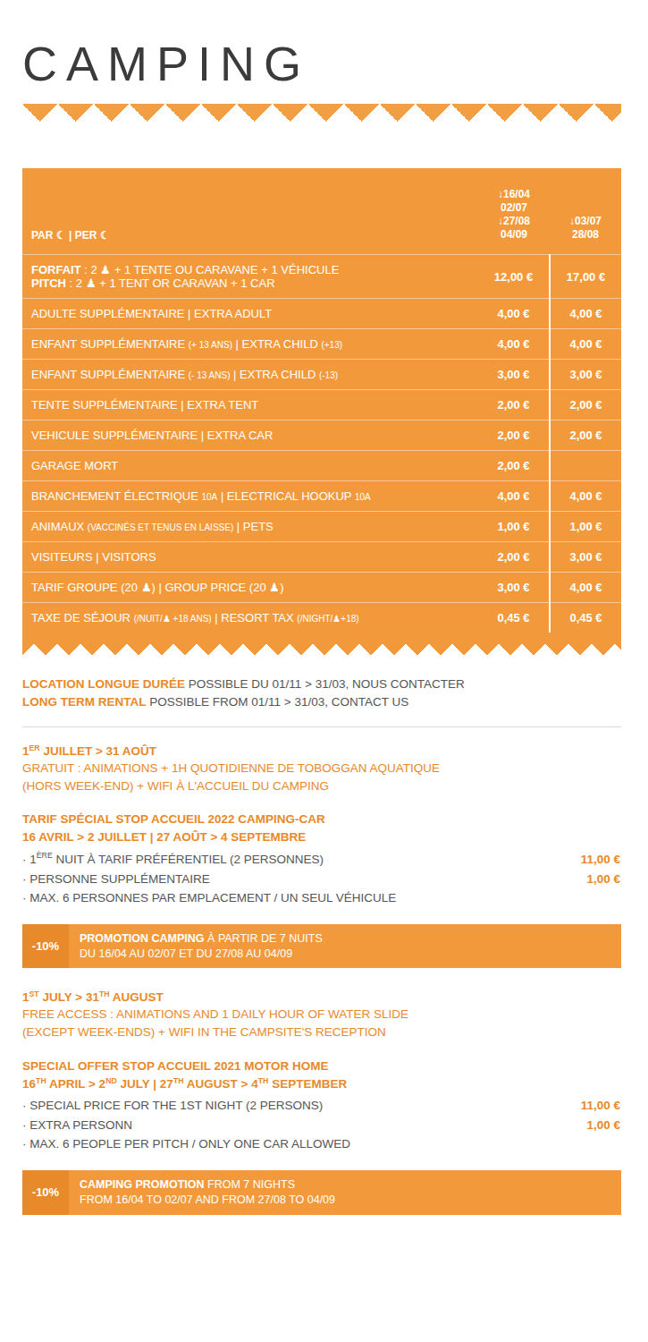CAMPING
| PAR ☾ / PER ☾ | ↓16/04 02/07 ↓27/08 04/09 | ↓03/07 28/08 |
| --- | --- | --- |
| FORFAIT : 2 ♟ + 1 TENTE OU CARAVANE + 1 VÉHICULE PITCH : 2 ♟ + 1 TENT OR CARAVAN + 1 CAR | 12,00 € | 17,00 € |
| ADULTE SUPPLÉMENTAIRE / EXTRA ADULT | 4,00 € | 4,00 € |
| ENFANT SUPPLÉMENTAIRE (+ 13 ANS) / EXTRA CHILD (+13) | 4,00 € | 4,00 € |
| ENFANT SUPPLÉMENTAIRE (- 13 ANS) / EXTRA CHILD (-13) | 3,00 € | 3,00 € |
| TENTE SUPPLÉMENTAIRE / EXTRA TENT | 2,00 € | 2,00 € |
| VEHICULE SUPPLÉMENTAIRE / EXTRA CAR | 2,00 € | 2,00 € |
| GARAGE MORT | 2,00 € | |
| BRANCHEMENT ÉLECTRIQUE 10A / ELECTRICAL HOOKUP 10A | 4,00 € | 4,00 € |
| ANIMAUX (VACCINÉS ET TENUS EN LAISSE) / PETS | 1,00 € | 1,00 € |
| VISITEURS / VISITORS | 2,00 € | 3,00 € |
| TARIF GROUPE (20 ♟) / GROUP PRICE (20 ♟) | 3,00 € | 4,00 € |
| TAXE DE SÉJOUR (/NUIT/♟ +18 ANS) / RESORT TAX (/NIGHT/♟+18) | 0,45 € | 0,45 € |
LOCATION LONGUE DURÉE POSSIBLE DU 01/11 > 31/03, NOUS CONTACTER
LONG TERM RENTAL POSSIBLE FROM 01/11 > 31/03, CONTACT US
1ER JUILLET > 31 AOÛT
GRATUIT : ANIMATIONS + 1H QUOTIDIENNE DE TOBOGGAN AQUATIQUE
(HORS WEEK-END) + WIFI À L'ACCUEIL DU CAMPING
TARIF SPÉCIAL STOP ACCUEIL 2022 CAMPING-CAR
16 AVRIL > 2 JUILLET | 27 AOÛT > 4 SEPTEMBRE
| · 1 ÈRE NUIT À TARIF PRÉFÉRENTIEL (2 PERSONNES) | 11,00 € |
| · PERSONNE SUPPLÉMENTAIRE | 1,00 € |
| · MAX. 6 PERSONNES PAR EMPLACEMENT / UN SEUL VÉHICULE |
-10%
PROMOTION CAMPING À PARTIR DE 7 NUITS
DU 16/04 AU 02/07 ET DU 27/08 AU 04/09
1ST JULY > 31TH AUGUST
FREE ACCESS : ANIMATIONS AND 1 DAILY HOUR OF WATER SLIDE
(EXCEPT WEEK-ENDS) + WIFI IN THE CAMPSITE'S RECEPTION
SPECIAL OFFER STOP ACCUEIL 2021 MOTOR HOME
16TH APRIL > 2ND JULY | 27TH AUGUST > 4TH SEPTEMBER
| · SPECIAL PRICE FOR THE 1ST NIGHT (2 PERSONS) | 11,00 € |
| · EXTRA PERSONN | 1,00 € |
| · MAX. 6 PEOPLE PER PITCH / ONLY ONE CAR ALLOWED |
-10%
CAMPING PROMOTION FROM 7 NIGHTS
FROM 16/04 TO 02/07 AND FROM 27/08 TO 04/09